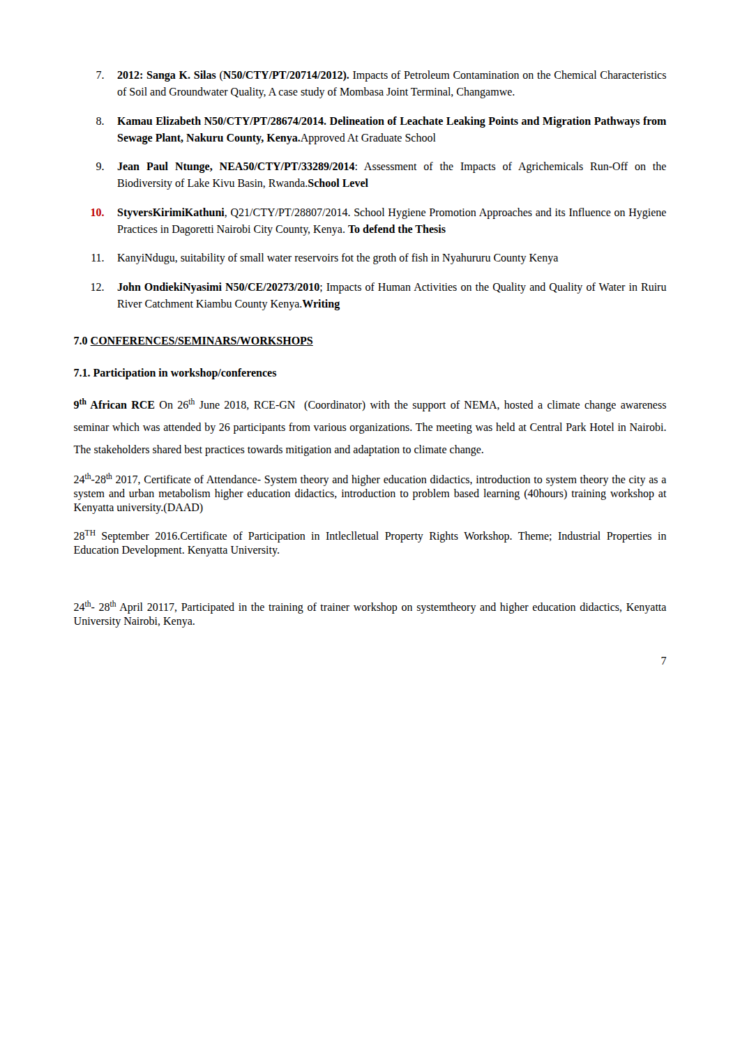2012: Sanga K. Silas (N50/CTY/PT/20714/2012). Impacts of Petroleum Contamination on the Chemical Characteristics of Soil and Groundwater Quality, A case study of Mombasa Joint Terminal, Changamwe.
Kamau Elizabeth N50/CTY/PT/28674/2014. Delineation of Leachate Leaking Points and Migration Pathways from Sewage Plant, Nakuru County, Kenya. Approved At Graduate School
Jean Paul Ntunge, NEA50/CTY/PT/33289/2014: Assessment of the Impacts of Agrichemicals Run-Off on the Biodiversity of Lake Kivu Basin, Rwanda.School Level
StyversKirimiKathuni, Q21/CTY/PT/28807/2014. School Hygiene Promotion Approaches and its Influence on Hygiene Practices in Dagoretti Nairobi City County, Kenya. To defend the Thesis
KanyiNdugu, suitability of small water reservoirs fot the groth of fish in Nyahururu County Kenya
John OndiekiNyasimi N50/CE/20273/2010; Impacts of Human Activities on the Quality and Quality of Water in Ruiru River Catchment Kiambu County Kenya.Writing
7.0 CONFERENCES/SEMINARS/WORKSHOPS
7.1. Participation in workshop/conferences
9th African RCE On 26th June 2018, RCE-GN (Coordinator) with the support of NEMA, hosted a climate change awareness seminar which was attended by 26 participants from various organizations. The meeting was held at Central Park Hotel in Nairobi. The stakeholders shared best practices towards mitigation and adaptation to climate change.
24th-28th 2017, Certificate of Attendance- System theory and higher education didactics, introduction to system theory the city as a system and urban metabolism higher education didactics, introduction to problem based learning (40hours) training workshop at Kenyatta university.(DAAD)
28TH September 2016.Certificate of Participation in Intleclletual Property Rights Workshop. Theme; Industrial Properties in Education Development. Kenyatta University.
24th- 28th April 20117, Participated in the training of trainer workshop on systemtheory and higher education didactics, Kenyatta University Nairobi, Kenya.
7